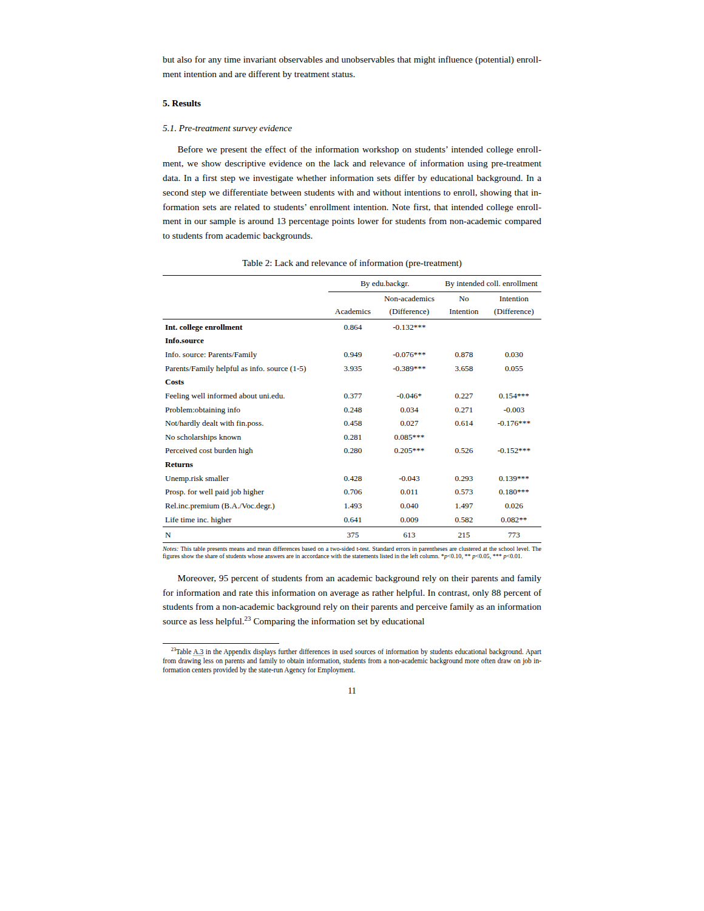but also for any time invariant observables and unobservables that might influence (potential) enrollment intention and are different by treatment status.
5. Results
5.1. Pre-treatment survey evidence
Before we present the effect of the information workshop on students’ intended college enrollment, we show descriptive evidence on the lack and relevance of information using pre-treatment data. In a first step we investigate whether information sets differ by educational background. In a second step we differentiate between students with and without intentions to enroll, showing that information sets are related to students’ enrollment intention. Note first, that intended college enrollment in our sample is around 13 percentage points lower for students from non-academic compared to students from academic backgrounds.
Table 2: Lack and relevance of information (pre-treatment)
| | By edu.backgr. | By intended coll. enrollment |
| | Academics | Non-academics (Difference) | No Intention | Intention (Difference) |
| Int. college enrollment | 0.864 | -0.132*** | | |
| Info.source | | | | |
| Info. source: Parents/Family | 0.949 | -0.076*** | 0.878 | 0.030 |
| Parents/Family helpful as info. source (1-5) | 3.935 | -0.389*** | 3.658 | 0.055 |
| Costs | | | | |
| Feeling well informed about uni.edu. | 0.377 | -0.046* | 0.227 | 0.154*** |
| Problem:obtaining info | 0.248 | 0.034 | 0.271 | -0.003 |
| Not/hardly dealt with fin.poss. | 0.458 | 0.027 | 0.614 | -0.176*** |
| No scholarships known | 0.281 | 0.085*** | | |
| Perceived cost burden high | 0.280 | 0.205*** | 0.526 | -0.152*** |
| Returns | | | | |
| Unemp.risk smaller | 0.428 | -0.043 | 0.293 | 0.139*** |
| Prosp. for well paid job higher | 0.706 | 0.011 | 0.573 | 0.180*** |
| Rel.inc.premium (B.A./Voc.degr.) | 1.493 | 0.040 | 1.497 | 0.026 |
| Life time inc. higher | 0.641 | 0.009 | 0.582 | 0.082** |
| N | 375 | 613 | 215 | 773 |
Notes: This table presents means and mean differences based on a two-sided t-test. Standard errors in parentheses are clustered at the school level. The figures show the share of students whose answers are in accordance with the statements listed in the left column. *p<0.10, ** p<0.05, *** p<0.01.
Moreover, 95 percent of students from an academic background rely on their parents and family for information and rate this information on average as rather helpful. In contrast, only 88 percent of students from a non-academic background rely on their parents and perceive family as an information source as less helpful.23 Comparing the information set by educational
23Table A.3 in the Appendix displays further differences in used sources of information by students educational background. Apart from drawing less on parents and family to obtain information, students from a non-academic background more often draw on job information centers provided by the state-run Agency for Employment.
11